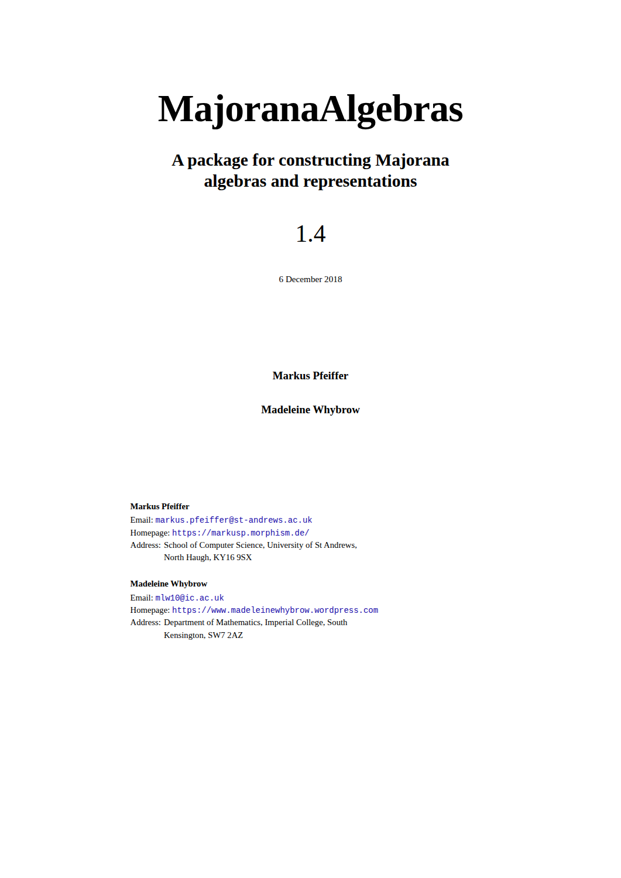MajoranaAlgebras
A package for constructing Majorana
algebras and representations
1.4
6 December 2018
Markus Pfeiffer
Madeleine Whybrow
Markus Pfeiffer
Email: markus.pfeiffer@st-andrews.ac.uk
Homepage: https://markusp.morphism.de/
Address: School of Computer Science, University of St Andrews,
North Haugh, KY16 9SX
Madeleine Whybrow
Email: mlw10@ic.ac.uk
Homepage: https://www.madeleinewhybrow.wordpress.com
Address: Department of Mathematics, Imperial College, South
Kensington, SW7 2AZ